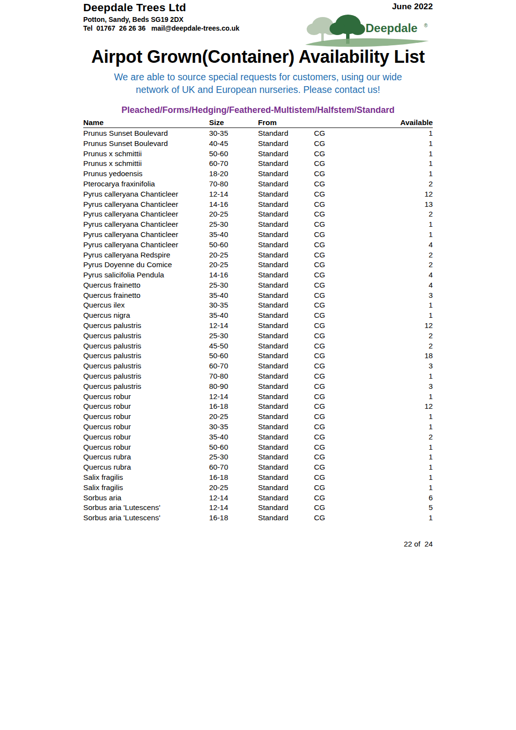Deepdale Trees Ltd
Potton, Sandy, Beds SG19 2DX
Tel 01767 26 26 36 mail@deepdale-trees.co.uk
June 2022
Deepdale ®
Airpot Grown(Container) Availability List
We are able to source special requests for customers, using our wide
network of UK and European nurseries. Please contact us!
Pleached/Forms/Hedging/Feathered-Multistem/Halfstem/Standard
| Name | Size | From | | Available |
| --- | --- | --- | --- | --- |
| Prunus Sunset Boulevard | 30-35 | Standard | CG | 1 |
| Prunus Sunset Boulevard | 40-45 | Standard | CG | 1 |
| Prunus x schmittii | 50-60 | Standard | CG | 1 |
| Prunus x schmittii | 60-70 | Standard | CG | 1 |
| Prunus yedoensis | 18-20 | Standard | CG | 1 |
| Pterocarya fraxinifolia | 70-80 | Standard | CG | 2 |
| Pyrus calleryana Chanticleer | 12-14 | Standard | CG | 12 |
| Pyrus calleryana Chanticleer | 14-16 | Standard | CG | 13 |
| Pyrus calleryana Chanticleer | 20-25 | Standard | CG | 2 |
| Pyrus calleryana Chanticleer | 25-30 | Standard | CG | 1 |
| Pyrus calleryana Chanticleer | 35-40 | Standard | CG | 1 |
| Pyrus calleryana Chanticleer | 50-60 | Standard | CG | 4 |
| Pyrus calleryana Redspire | 20-25 | Standard | CG | 2 |
| Pyrus Doyenne du Comice | 20-25 | Standard | CG | 2 |
| Pyrus salicifolia Pendula | 14-16 | Standard | CG | 4 |
| Quercus frainetto | 25-30 | Standard | CG | 4 |
| Quercus frainetto | 35-40 | Standard | CG | 3 |
| Quercus ilex | 30-35 | Standard | CG | 1 |
| Quercus nigra | 35-40 | Standard | CG | 1 |
| Quercus palustris | 12-14 | Standard | CG | 12 |
| Quercus palustris | 25-30 | Standard | CG | 2 |
| Quercus palustris | 45-50 | Standard | CG | 2 |
| Quercus palustris | 50-60 | Standard | CG | 18 |
| Quercus palustris | 60-70 | Standard | CG | 3 |
| Quercus palustris | 70-80 | Standard | CG | 1 |
| Quercus palustris | 80-90 | Standard | CG | 3 |
| Quercus robur | 12-14 | Standard | CG | 1 |
| Quercus robur | 16-18 | Standard | CG | 12 |
| Quercus robur | 20-25 | Standard | CG | 1 |
| Quercus robur | 30-35 | Standard | CG | 1 |
| Quercus robur | 35-40 | Standard | CG | 2 |
| Quercus robur | 50-60 | Standard | CG | 1 |
| Quercus rubra | 25-30 | Standard | CG | 1 |
| Quercus rubra | 60-70 | Standard | CG | 1 |
| Salix fragilis | 16-18 | Standard | CG | 1 |
| Salix fragilis | 20-25 | Standard | CG | 1 |
| Sorbus aria | 12-14 | Standard | CG | 6 |
| Sorbus aria 'Lutescens' | 12-14 | Standard | CG | 5 |
| Sorbus aria 'Lutescens' | 16-18 | Standard | CG | 1 |
22 of 24